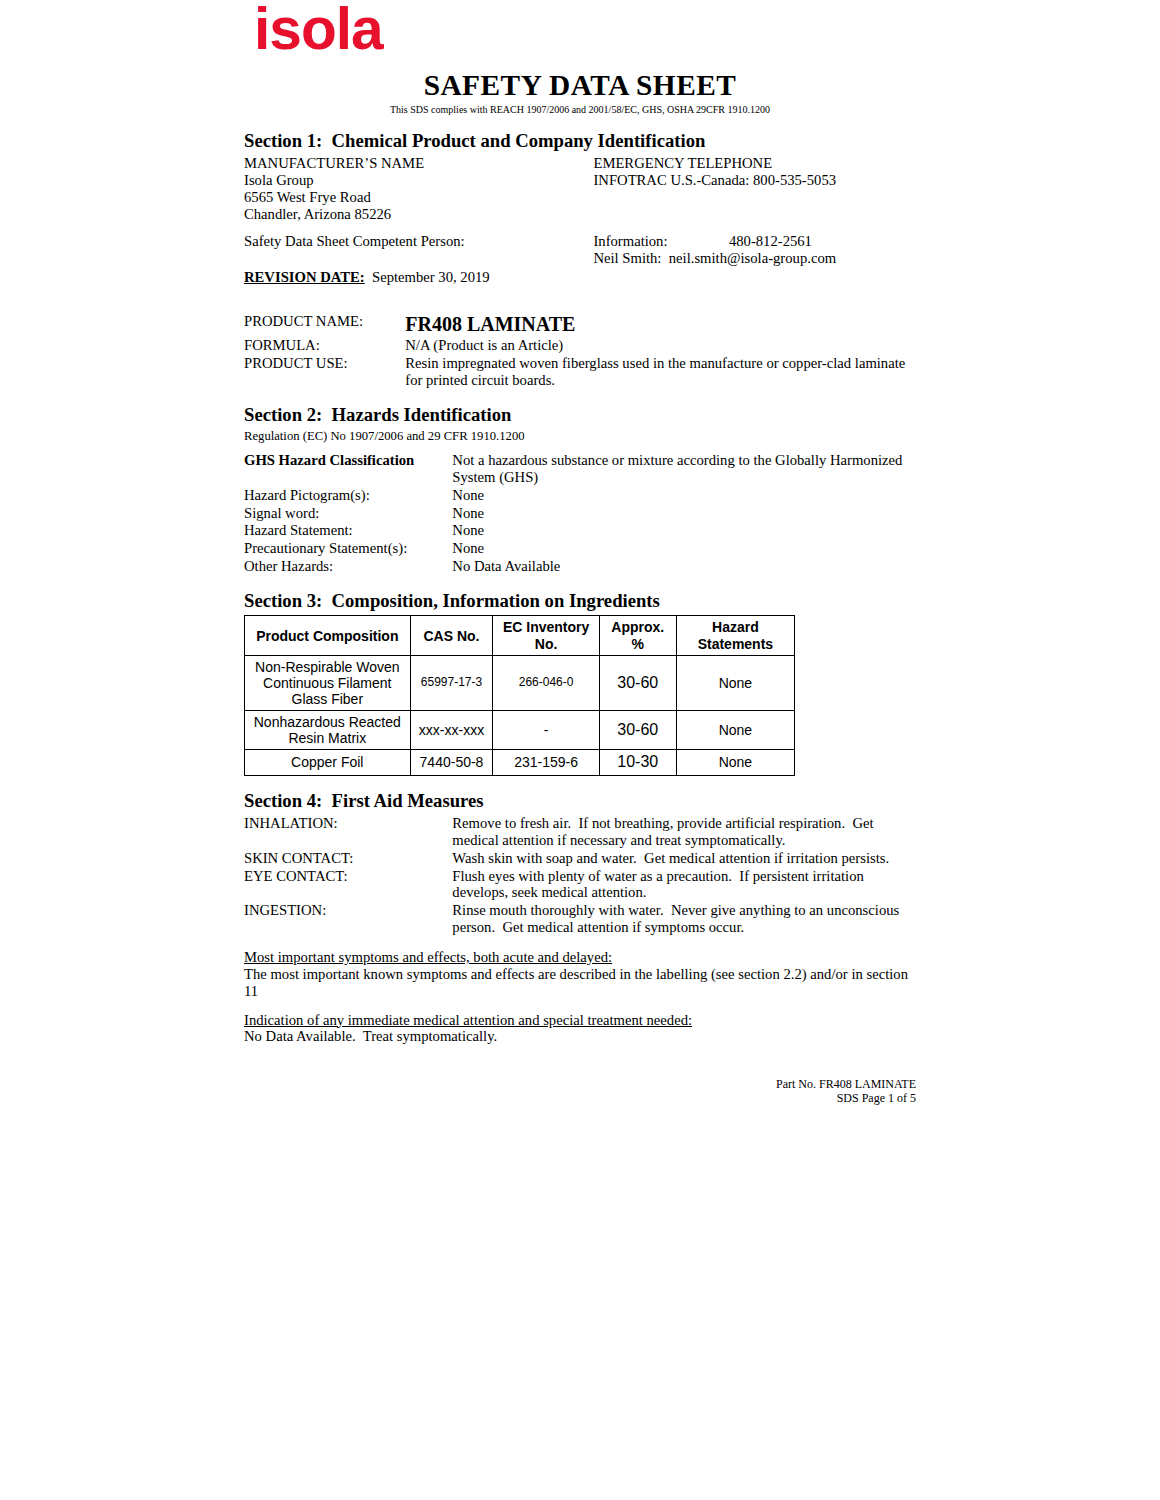isola
SAFETY DATA SHEET
This SDS complies with REACH 1907/2006 and 2001/58/EC, GHS, OSHA 29CFR 1910.1200
Section 1: Chemical Product and Company Identification
| MANUFACTURER’S NAME Isola Group 6565 West Frye Road Chandler, Arizona 85226 | EMERGENCY TELEPHONE INFOTRAC U.S.-Canada: 800-535-5053 |
| Safety Data Sheet Competent Person: | / Information: / 480-812-2561 / |
| | Neil Smith: neil.smith@isola-group.com |
REVISION DATE: September 30, 2019
| PRODUCT NAME: | FR408 LAMINATE |
| FORMULA: | N/A (Product is an Article) |
| PRODUCT USE: | Resin impregnated woven fiberglass used in the manufacture or copper-clad laminate for printed circuit boards. |
Section 2: Hazards Identification
Regulation (EC) No 1907/2006 and 29 CFR 1910.1200
| GHS Hazard Classification | Not a hazardous substance or mixture according to the Globally Harmonized System (GHS) |
| Hazard Pictogram(s): | None |
| Signal word: | None |
| Hazard Statement: | None |
| Precautionary Statement(s): | None |
| Other Hazards: | No Data Available |
Section 3: Composition, Information on Ingredients
| Product Composition | CAS No. | EC Inventory No. | Approx. % | Hazard Statements |
| --- | --- | --- | --- | --- |
| Non-Respirable Woven Continuous Filament Glass Fiber | 65997-17-3 | 266-046-0 | 30-60 | None |
| Nonhazardous Reacted Resin Matrix | xxx-xx-xxx | - | 30-60 | None |
| Copper Foil | 7440-50-8 | 231-159-6 | 10-30 | None |
Section 4: First Aid Measures
| INHALATION: | Remove to fresh air. If not breathing, provide artificial respiration. Get medical attention if necessary and treat symptomatically. |
| SKIN CONTACT: | Wash skin with soap and water. Get medical attention if irritation persists. |
| EYE CONTACT: | Flush eyes with plenty of water as a precaution. If persistent irritation develops, seek medical attention. |
| INGESTION: | Rinse mouth thoroughly with water. Never give anything to an unconscious person. Get medical attention if symptoms occur. |
Most important symptoms and effects, both acute and delayed:
The most important known symptoms and effects are described in the labelling (see section 2.2) and/or in section 11
Indication of any immediate medical attention and special treatment needed:
No Data Available. Treat symptomatically.
Part No. FR408 LAMINATE
SDS Page 1 of 5